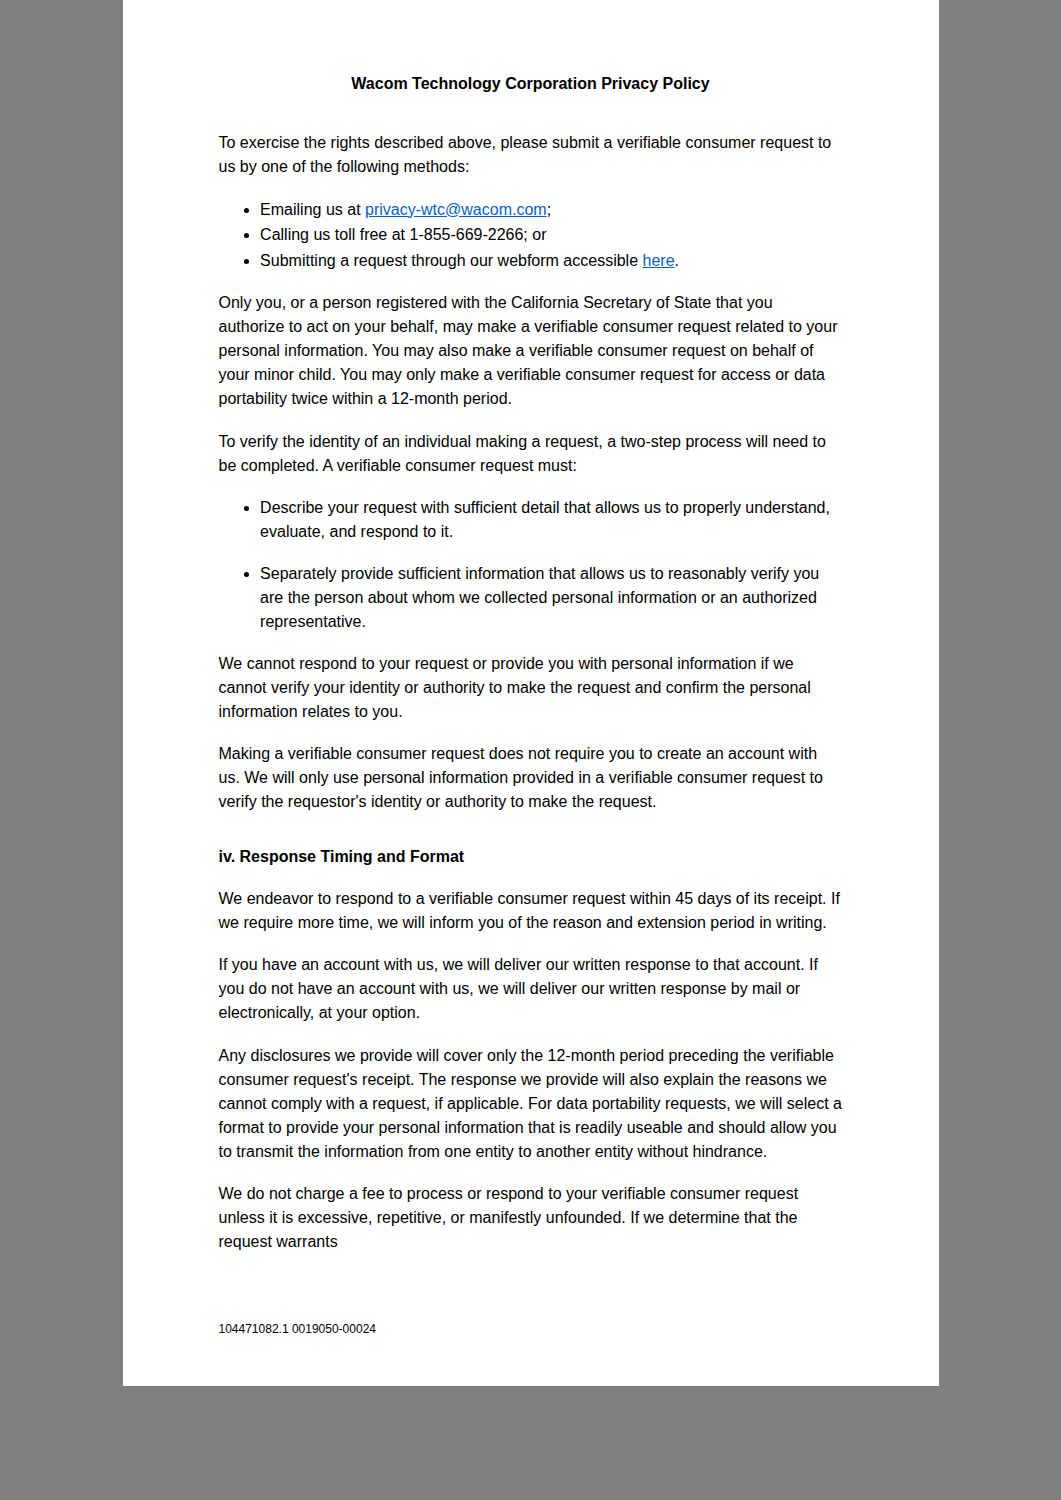Wacom Technology Corporation Privacy Policy
To exercise the rights described above, please submit a verifiable consumer request to us by one of the following methods:
Emailing us at privacy-wtc@wacom.com;
Calling us toll free at 1-855-669-2266; or
Submitting a request through our webform accessible here.
Only you, or a person registered with the California Secretary of State that you authorize to act on your behalf, may make a verifiable consumer request related to your personal information. You may also make a verifiable consumer request on behalf of your minor child. You may only make a verifiable consumer request for access or data portability twice within a 12-month period.
To verify the identity of an individual making a request, a two-step process will need to be completed. A verifiable consumer request must:
Describe your request with sufficient detail that allows us to properly understand, evaluate, and respond to it.
Separately provide sufficient information that allows us to reasonably verify you are the person about whom we collected personal information or an authorized representative.
We cannot respond to your request or provide you with personal information if we cannot verify your identity or authority to make the request and confirm the personal information relates to you.
Making a verifiable consumer request does not require you to create an account with us. We will only use personal information provided in a verifiable consumer request to verify the requestor's identity or authority to make the request.
iv. Response Timing and Format
We endeavor to respond to a verifiable consumer request within 45 days of its receipt. If we require more time, we will inform you of the reason and extension period in writing.
If you have an account with us, we will deliver our written response to that account. If you do not have an account with us, we will deliver our written response by mail or electronically, at your option.
Any disclosures we provide will cover only the 12-month period preceding the verifiable consumer request's receipt. The response we provide will also explain the reasons we cannot comply with a request, if applicable. For data portability requests, we will select a format to provide your personal information that is readily useable and should allow you to transmit the information from one entity to another entity without hindrance.
We do not charge a fee to process or respond to your verifiable consumer request unless it is excessive, repetitive, or manifestly unfounded. If we determine that the request warrants
104471082.1 0019050-00024